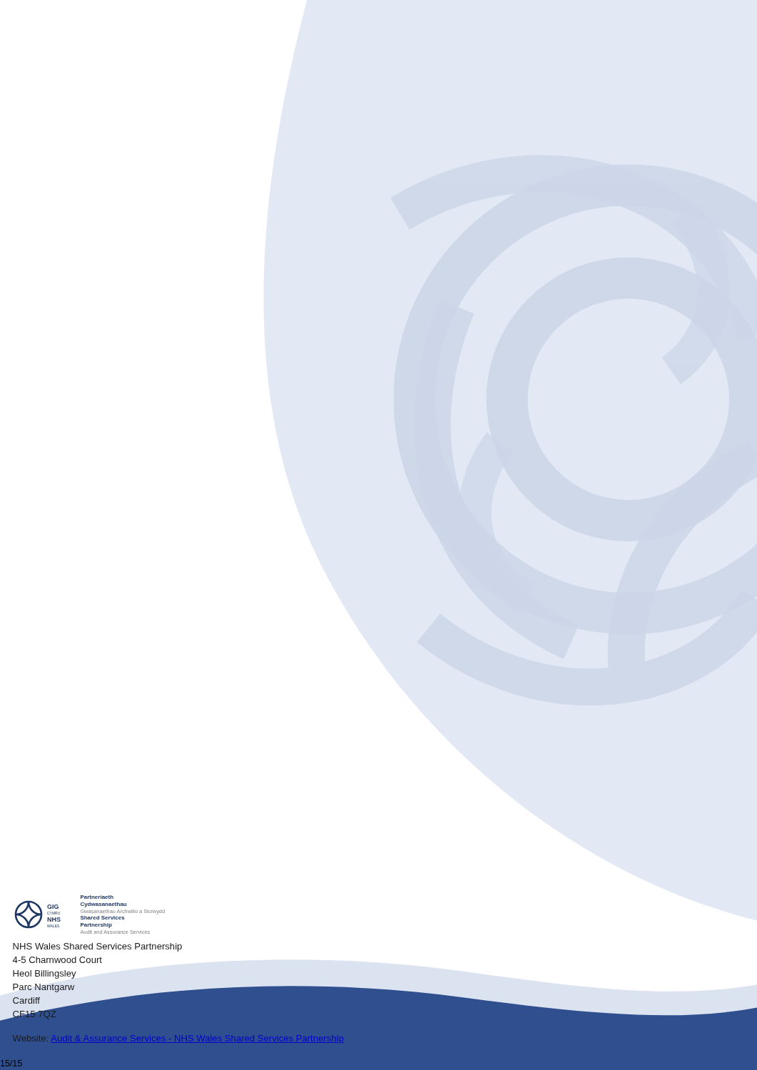GIG CYMRU NHS WALES
Partneriaeth
Cydwasanaethau
Gwasanaethau Archwilio a Sicrwydd
Shared Services
Partnership
Audit and Assurance Services
NHS Wales Shared Services Partnership
4-5 Charnwood Court
Heol Billingsley
Parc Nantgarw
Cardiff
CF15 7QZ
Website: Audit & Assurance Services - NHS Wales Shared Services Partnership
15/15